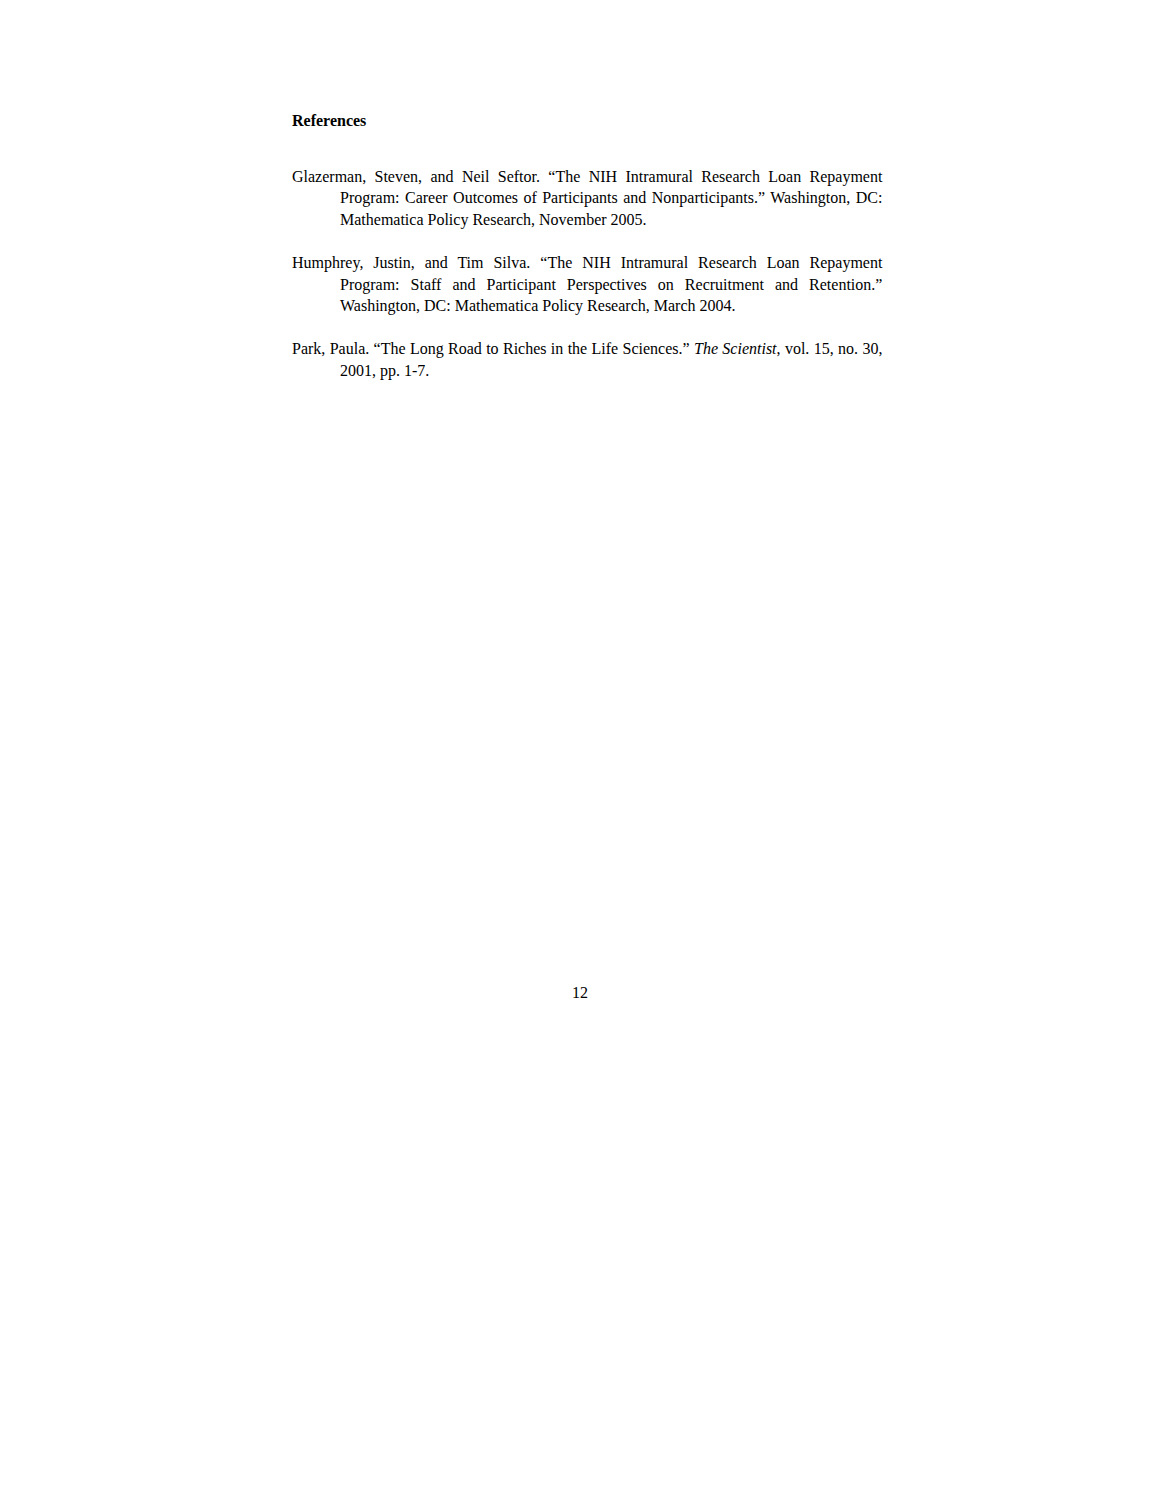References
Glazerman, Steven, and Neil Seftor. “The NIH Intramural Research Loan Repayment Program: Career Outcomes of Participants and Nonparticipants.” Washington, DC: Mathematica Policy Research, November 2005.
Humphrey, Justin, and Tim Silva. “The NIH Intramural Research Loan Repayment Program: Staff and Participant Perspectives on Recruitment and Retention.” Washington, DC: Mathematica Policy Research, March 2004.
Park, Paula. “The Long Road to Riches in the Life Sciences.” The Scientist, vol. 15, no. 30, 2001, pp. 1-7.
12